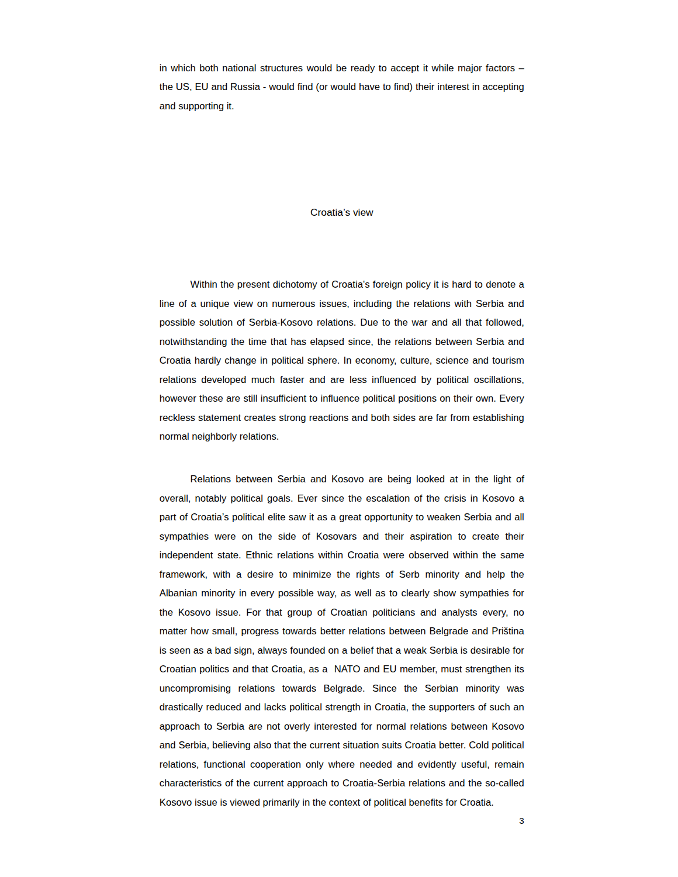in which both national structures would be ready to accept it while major factors – the US, EU and Russia - would find (or would have to find) their interest in accepting and supporting it.
Croatia’s view
Within the present dichotomy of Croatia's foreign policy it is hard to denote a line of a unique view on numerous issues, including the relations with Serbia and possible solution of Serbia-Kosovo relations. Due to the war and all that followed, notwithstanding the time that has elapsed since, the relations between Serbia and Croatia hardly change in political sphere. In economy, culture, science and tourism relations developed much faster and are less influenced by political oscillations, however these are still insufficient to influence political positions on their own. Every reckless statement creates strong reactions and both sides are far from establishing normal neighborly relations.
Relations between Serbia and Kosovo are being looked at in the light of overall, notably political goals. Ever since the escalation of the crisis in Kosovo a part of Croatia’s political elite saw it as a great opportunity to weaken Serbia and all sympathies were on the side of Kosovars and their aspiration to create their independent state. Ethnic relations within Croatia were observed within the same framework, with a desire to minimize the rights of Serb minority and help the Albanian minority in every possible way, as well as to clearly show sympathies for the Kosovo issue. For that group of Croatian politicians and analysts every, no matter how small, progress towards better relations between Belgrade and Priština is seen as a bad sign, always founded on a belief that a weak Serbia is desirable for Croatian politics and that Croatia, as a NATO and EU member, must strengthen its uncompromising relations towards Belgrade. Since the Serbian minority was drastically reduced and lacks political strength in Croatia, the supporters of such an approach to Serbia are not overly interested for normal relations between Kosovo and Serbia, believing also that the current situation suits Croatia better. Cold political relations, functional cooperation only where needed and evidently useful, remain characteristics of the current approach to Croatia-Serbia relations and the so-called Kosovo issue is viewed primarily in the context of political benefits for Croatia.
3